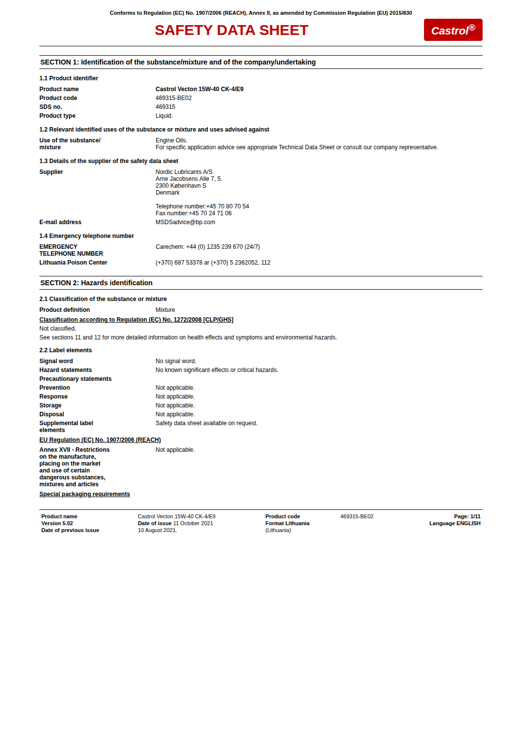Conforms to Regulation (EC) No. 1907/2006 (REACH), Annex II, as amended by Commission Regulation (EU) 2015/830
SAFETY DATA SHEET
Castrol®
SECTION 1: Identification of the substance/mixture and of the company/undertaking
1.1 Product identifier
| Product name | Castrol Vecton 15W-40 CK-4/E9 |
| Product code | 469315-BE02 |
| SDS no. | 469315 |
| Product type | Liquid. |
1.2 Relevant identified uses of the substance or mixture and uses advised against
| Use of the substance/ mixture | Engine Oils. For specific application advice see appropriate Technical Data Sheet or consult our company representative. |
1.3 Details of the supplier of the safety data sheet
| Supplier | Nordic Lubricants A/S Arne Jacobsens Alle 7, 5. 2300 København S Denmark Telephone number:+45 70 80 70 54 Fax number:+45 70 24 71 06 |
| E-mail address | MSDSadvice@bp.com |
1.4 Emergency telephone number
| EMERGENCY TELEPHONE NUMBER | Carechem: +44 (0) 1235 239 670 (24/7) |
| Lithuania Poison Center | (+370) 687 53378 ar (+370) 5 2362052, 112 |
SECTION 2: Hazards identification
2.1 Classification of the substance or mixture
| Product definition | Mixture |
Classification according to Regulation (EC) No. 1272/2008 [CLP/GHS]
Not classified.
See sections 11 and 12 for more detailed information on health effects and symptoms and environmental hazards.
2.2 Label elements
| Signal word | No signal word. |
| Hazard statements | No known significant effects or critical hazards. |
| Precautionary statements | |
| Prevention | Not applicable. |
| Response | Not applicable. |
| Storage | Not applicable. |
| Disposal | Not applicable. |
| Supplemental label elements | Safety data sheet available on request. |
EU Regulation (EC) No. 1907/2006 (REACH)
| Annex XVII - Restrictions on the manufacture, placing on the market and use of certain dangerous substances, mixtures and articles | Not applicable. |
Special packaging requirements
| Product name | Castrol Vecton 15W-40 CK-4/E9 | Product code | 469315-BE02 | Page: 1/11 |
| Version 5.02 | Date of issue 11 October 2021 | Format Lithuania | | Language ENGLISH |
| Date of previous issue | 10 August 2021. | (Lithuania) | | |